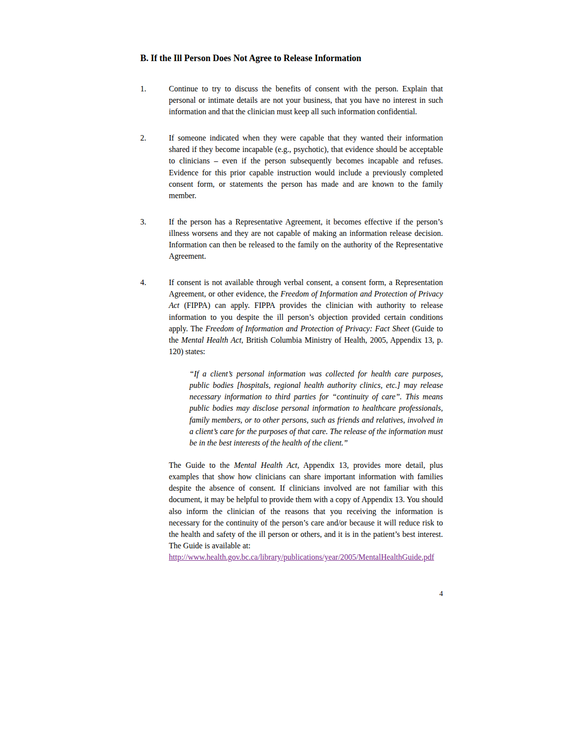B. If the Ill Person Does Not Agree to Release Information
1. Continue to try to discuss the benefits of consent with the person. Explain that personal or intimate details are not your business, that you have no interest in such information and that the clinician must keep all such information confidential.
2. If someone indicated when they were capable that they wanted their information shared if they become incapable (e.g., psychotic), that evidence should be acceptable to clinicians – even if the person subsequently becomes incapable and refuses. Evidence for this prior capable instruction would include a previously completed consent form, or statements the person has made and are known to the family member.
3. If the person has a Representative Agreement, it becomes effective if the person’s illness worsens and they are not capable of making an information release decision. Information can then be released to the family on the authority of the Representative Agreement.
4. If consent is not available through verbal consent, a consent form, a Representation Agreement, or other evidence, the Freedom of Information and Protection of Privacy Act (FIPPA) can apply. FIPPA provides the clinician with authority to release information to you despite the ill person’s objection provided certain conditions apply. The Freedom of Information and Protection of Privacy: Fact Sheet (Guide to the Mental Health Act, British Columbia Ministry of Health, 2005, Appendix 13, p. 120) states:
“If a client’s personal information was collected for health care purposes, public bodies [hospitals, regional health authority clinics, etc.] may release necessary information to third parties for “continuity of care”. This means public bodies may disclose personal information to healthcare professionals, family members, or to other persons, such as friends and relatives, involved in a client’s care for the purposes of that care. The release of the information must be in the best interests of the health of the client.”
The Guide to the Mental Health Act, Appendix 13, provides more detail, plus examples that show how clinicians can share important information with families despite the absence of consent. If clinicians involved are not familiar with this document, it may be helpful to provide them with a copy of Appendix 13. You should also inform the clinician of the reasons that you receiving the information is necessary for the continuity of the person’s care and/or because it will reduce risk to the health and safety of the ill person or others, and it is in the patient’s best interest. The Guide is available at:
http://www.health.gov.bc.ca/library/publications/year/2005/MentalHealthGuide.pdf
4